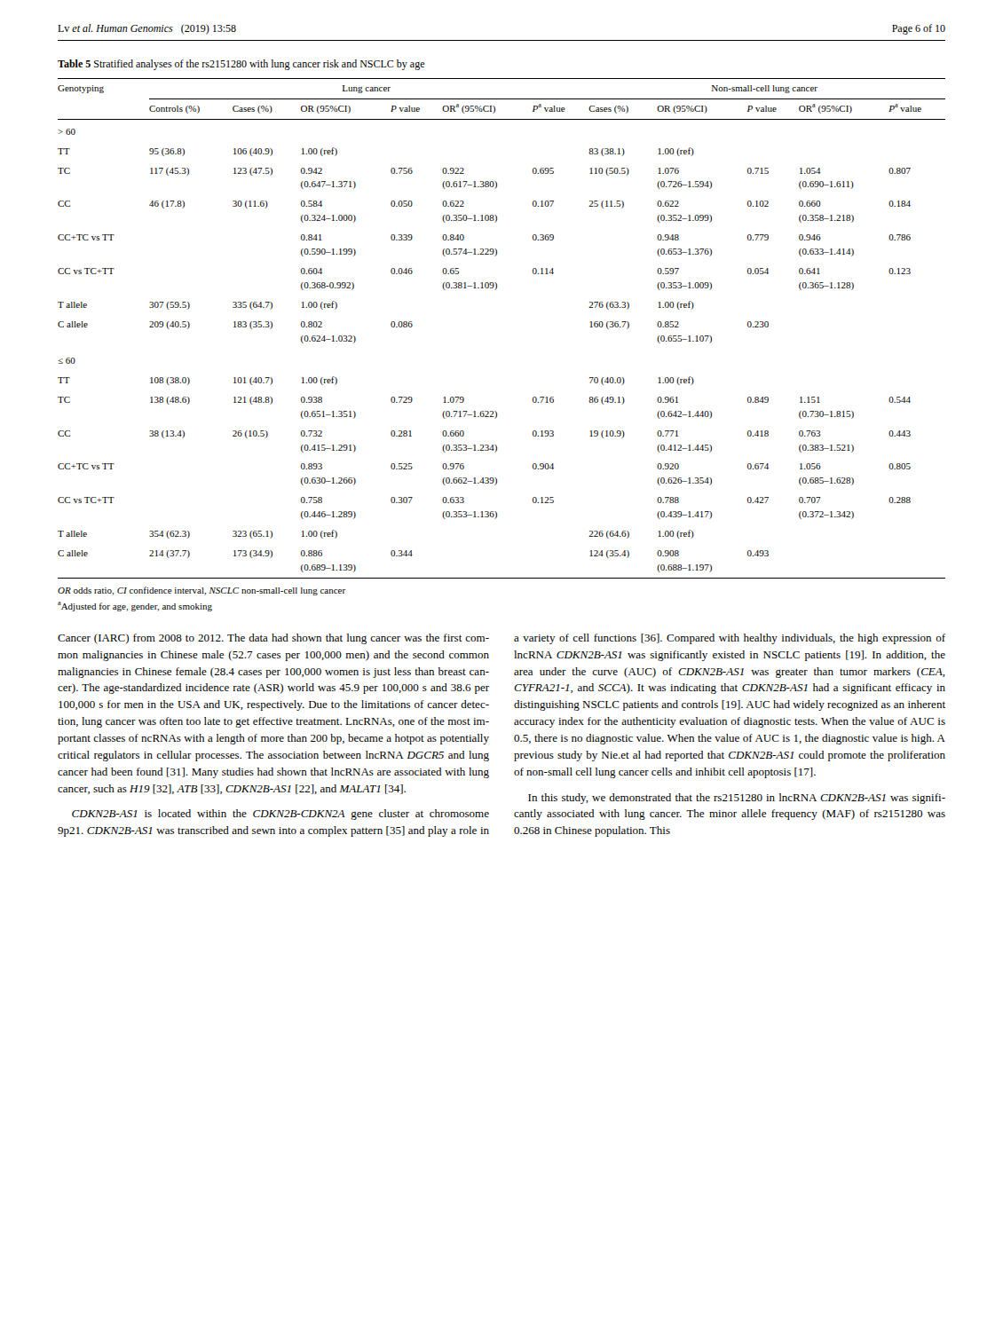Lv et al. Human Genomics (2019) 13:58
Page 6 of 10
Table 5 Stratified analyses of the rs2151280 with lung cancer risk and NSCLC by age
| Genotyping | Lung cancer | Non-small-cell lung cancer |
| --- | --- | --- |
| Controls (%) | Cases (%) | OR (95%CI) | P value | OR a (95%CI) | P a value | Cases (%) | OR (95%CI) | P value | OR a (95%CI) | P a value |
| > 60 |
| TT | 95 (36.8) | 106 (40.9) | 1.00 (ref) | | | | 83 (38.1) | 1.00 (ref) | | | |
| TC | 117 (45.3) | 123 (47.5) | 0.942 (0.647–1.371) | 0.756 | 0.922 (0.617–1.380) | 0.695 | 110 (50.5) | 1.076 (0.726–1.594) | 0.715 | 1.054 (0.690–1.611) | 0.807 |
| CC | 46 (17.8) | 30 (11.6) | 0.584 (0.324–1.000) | 0.050 | 0.622 (0.350–1.108) | 0.107 | 25 (11.5) | 0.622 (0.352–1.099) | 0.102 | 0.660 (0.358–1.218) | 0.184 |
| CC+TC vs TT | | | 0.841 (0.590–1.199) | 0.339 | 0.840 (0.574–1.229) | 0.369 | | 0.948 (0.653–1.376) | 0.779 | 0.946 (0.633–1.414) | 0.786 |
| CC vs TC+TT | | | 0.604 (0.368-0.992) | 0.046 | 0.65 (0.381–1.109) | 0.114 | | 0.597 (0.353–1.009) | 0.054 | 0.641 (0.365–1.128) | 0.123 |
| T allele | 307 (59.5) | 335 (64.7) | 1.00 (ref) | | | | 276 (63.3) | 1.00 (ref) | | | |
| C allele | 209 (40.5) | 183 (35.3) | 0.802 (0.624–1.032) | 0.086 | | | 160 (36.7) | 0.852 (0.655–1.107) | 0.230 | | |
| ≤ 60 |
| TT | 108 (38.0) | 101 (40.7) | 1.00 (ref) | | | | 70 (40.0) | 1.00 (ref) | | | |
| TC | 138 (48.6) | 121 (48.8) | 0.938 (0.651–1.351) | 0.729 | 1.079 (0.717–1.622) | 0.716 | 86 (49.1) | 0.961 (0.642–1.440) | 0.849 | 1.151 (0.730–1.815) | 0.544 |
| CC | 38 (13.4) | 26 (10.5) | 0.732 (0.415–1.291) | 0.281 | 0.660 (0.353–1.234) | 0.193 | 19 (10.9) | 0.771 (0.412–1.445) | 0.418 | 0.763 (0.383–1.521) | 0.443 |
| CC+TC vs TT | | | 0.893 (0.630–1.266) | 0.525 | 0.976 (0.662–1.439) | 0.904 | | 0.920 (0.626–1.354) | 0.674 | 1.056 (0.685–1.628) | 0.805 |
| CC vs TC+TT | | | 0.758 (0.446–1.289) | 0.307 | 0.633 (0.353–1.136) | 0.125 | | 0.788 (0.439–1.417) | 0.427 | 0.707 (0.372–1.342) | 0.288 |
| T allele | 354 (62.3) | 323 (65.1) | 1.00 (ref) | | | | 226 (64.6) | 1.00 (ref) | | | |
| C allele | 214 (37.7) | 173 (34.9) | 0.886 (0.689–1.139) | 0.344 | | | 124 (35.4) | 0.908 (0.688–1.197) | 0.493 | | |
OR odds ratio, CI confidence interval, NSCLC non-small-cell lung cancer
aAdjusted for age, gender, and smoking
Cancer (IARC) from 2008 to 2012. The data had shown that lung cancer was the first common malignancies in Chinese male (52.7 cases per 100,000 men) and the second common malignancies in Chinese female (28.4 cases per 100,000 women is just less than breast cancer). The age-standardized incidence rate (ASR) world was 45.9 per 100,000 s and 38.6 per 100,000 s for men in the USA and UK, respectively. Due to the limitations of cancer detection, lung cancer was often too late to get effective treatment. LncRNAs, one of the most important classes of ncRNAs with a length of more than 200 bp, became a hotpot as potentially critical regulators in cellular processes. The association between lncRNA DGCR5 and lung cancer had been found [31]. Many studies had shown that lncRNAs are associated with lung cancer, such as H19 [32], ATB [33], CDKN2B-AS1 [22], and MALAT1 [34].
CDKN2B-AS1 is located within the CDKN2B-CDKN2A gene cluster at chromosome 9p21. CDKN2B-AS1 was transcribed and sewn into a complex pattern [35] and play a role in a variety of cell functions [36]. Compared with healthy individuals, the high expression of lncRNA CDKN2B-AS1 was significantly existed in NSCLC patients [19]. In addition, the area under the curve (AUC) of CDKN2B-AS1 was greater than tumor markers (CEA, CYFRA21-1, and SCCA). It was indicating that CDKN2B-AS1 had a significant efficacy in distinguishing NSCLC patients and controls [19]. AUC had widely recognized as an inherent accuracy index for the authenticity evaluation of diagnostic tests. When the value of AUC is 0.5, there is no diagnostic value. When the value of AUC is 1, the diagnostic value is high. A previous study by Nie.et al had reported that CDKN2B-AS1 could promote the proliferation of non-small cell lung cancer cells and inhibit cell apoptosis [17].
In this study, we demonstrated that the rs2151280 in lncRNA CDKN2B-AS1 was significantly associated with lung cancer. The minor allele frequency (MAF) of rs2151280 was 0.268 in Chinese population. This